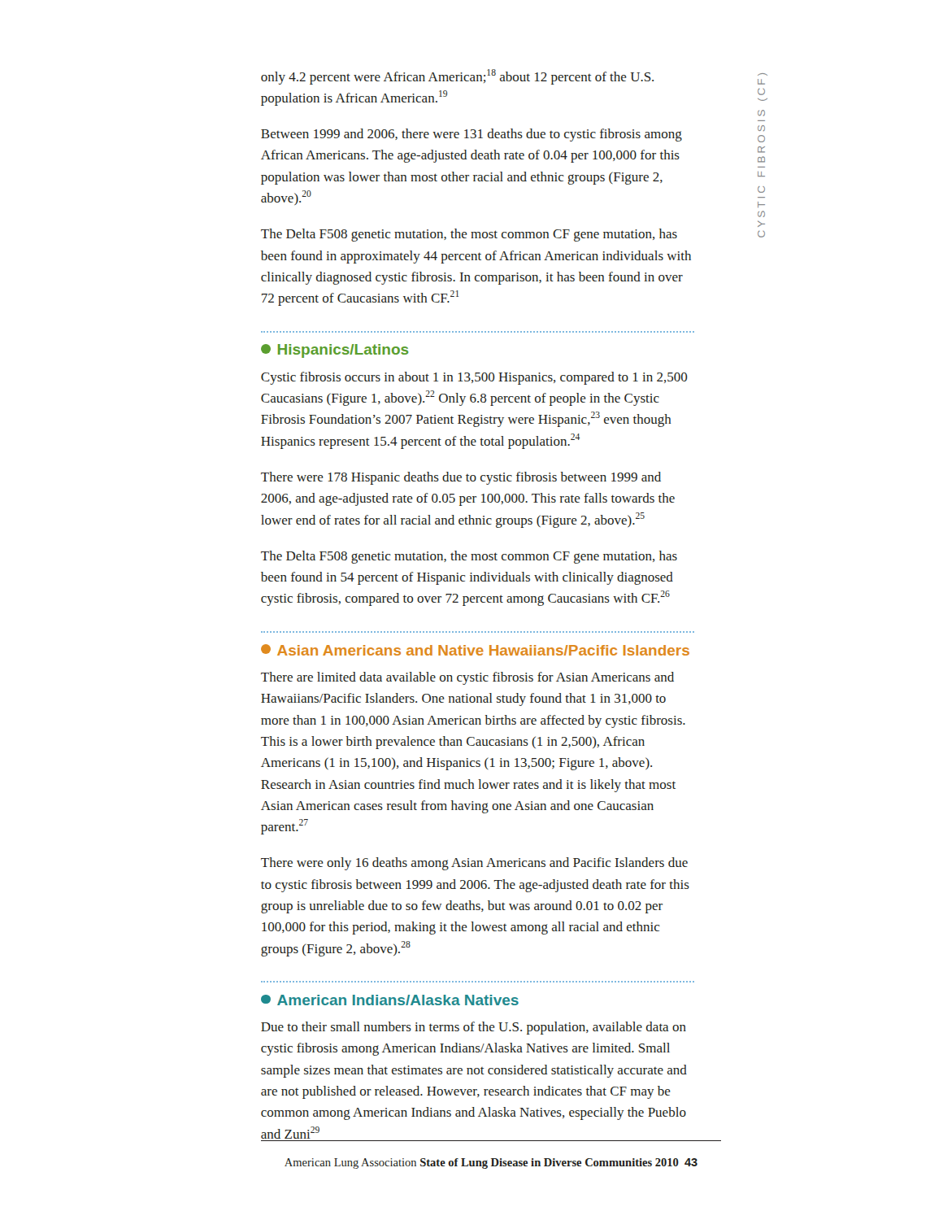Cystic Fibrosis (CF)
only 4.2 percent were African American;18 about 12 percent of the U.S. population is African American.19
Between 1999 and 2006, there were 131 deaths due to cystic fibrosis among African Americans. The age-adjusted death rate of 0.04 per 100,000 for this population was lower than most other racial and ethnic groups (Figure 2, above).20
The Delta F508 genetic mutation, the most common CF gene mutation, has been found in approximately 44 percent of African American individuals with clinically diagnosed cystic fibrosis. In comparison, it has been found in over 72 percent of Caucasians with CF.21
Hispanics/Latinos
Cystic fibrosis occurs in about 1 in 13,500 Hispanics, compared to 1 in 2,500 Caucasians (Figure 1, above).22 Only 6.8 percent of people in the Cystic Fibrosis Foundation’s 2007 Patient Registry were Hispanic,23 even though Hispanics represent 15.4 percent of the total population.24
There were 178 Hispanic deaths due to cystic fibrosis between 1999 and 2006, and age-adjusted rate of 0.05 per 100,000. This rate falls towards the lower end of rates for all racial and ethnic groups (Figure 2, above).25
The Delta F508 genetic mutation, the most common CF gene mutation, has been found in 54 percent of Hispanic individuals with clinically diagnosed cystic fibrosis, compared to over 72 percent among Caucasians with CF.26
Asian Americans and Native Hawaiians/Pacific Islanders
There are limited data available on cystic fibrosis for Asian Americans and Hawaiians/Pacific Islanders. One national study found that 1 in 31,000 to more than 1 in 100,000 Asian American births are affected by cystic fibrosis. This is a lower birth prevalence than Caucasians (1 in 2,500), African Americans (1 in 15,100), and Hispanics (1 in 13,500; Figure 1, above). Research in Asian countries find much lower rates and it is likely that most Asian American cases result from having one Asian and one Caucasian parent.27
There were only 16 deaths among Asian Americans and Pacific Islanders due to cystic fibrosis between 1999 and 2006. The age-adjusted death rate for this group is unreliable due to so few deaths, but was around 0.01 to 0.02 per 100,000 for this period, making it the lowest among all racial and ethnic groups (Figure 2, above).28
American Indians/Alaska Natives
Due to their small numbers in terms of the U.S. population, available data on cystic fibrosis among American Indians/Alaska Natives are limited. Small sample sizes mean that estimates are not considered statistically accurate and are not published or released. However, research indicates that CF may be common among American Indians and Alaska Natives, especially the Pueblo and Zuni29
American Lung Association State of Lung Disease in Diverse Communities 201043